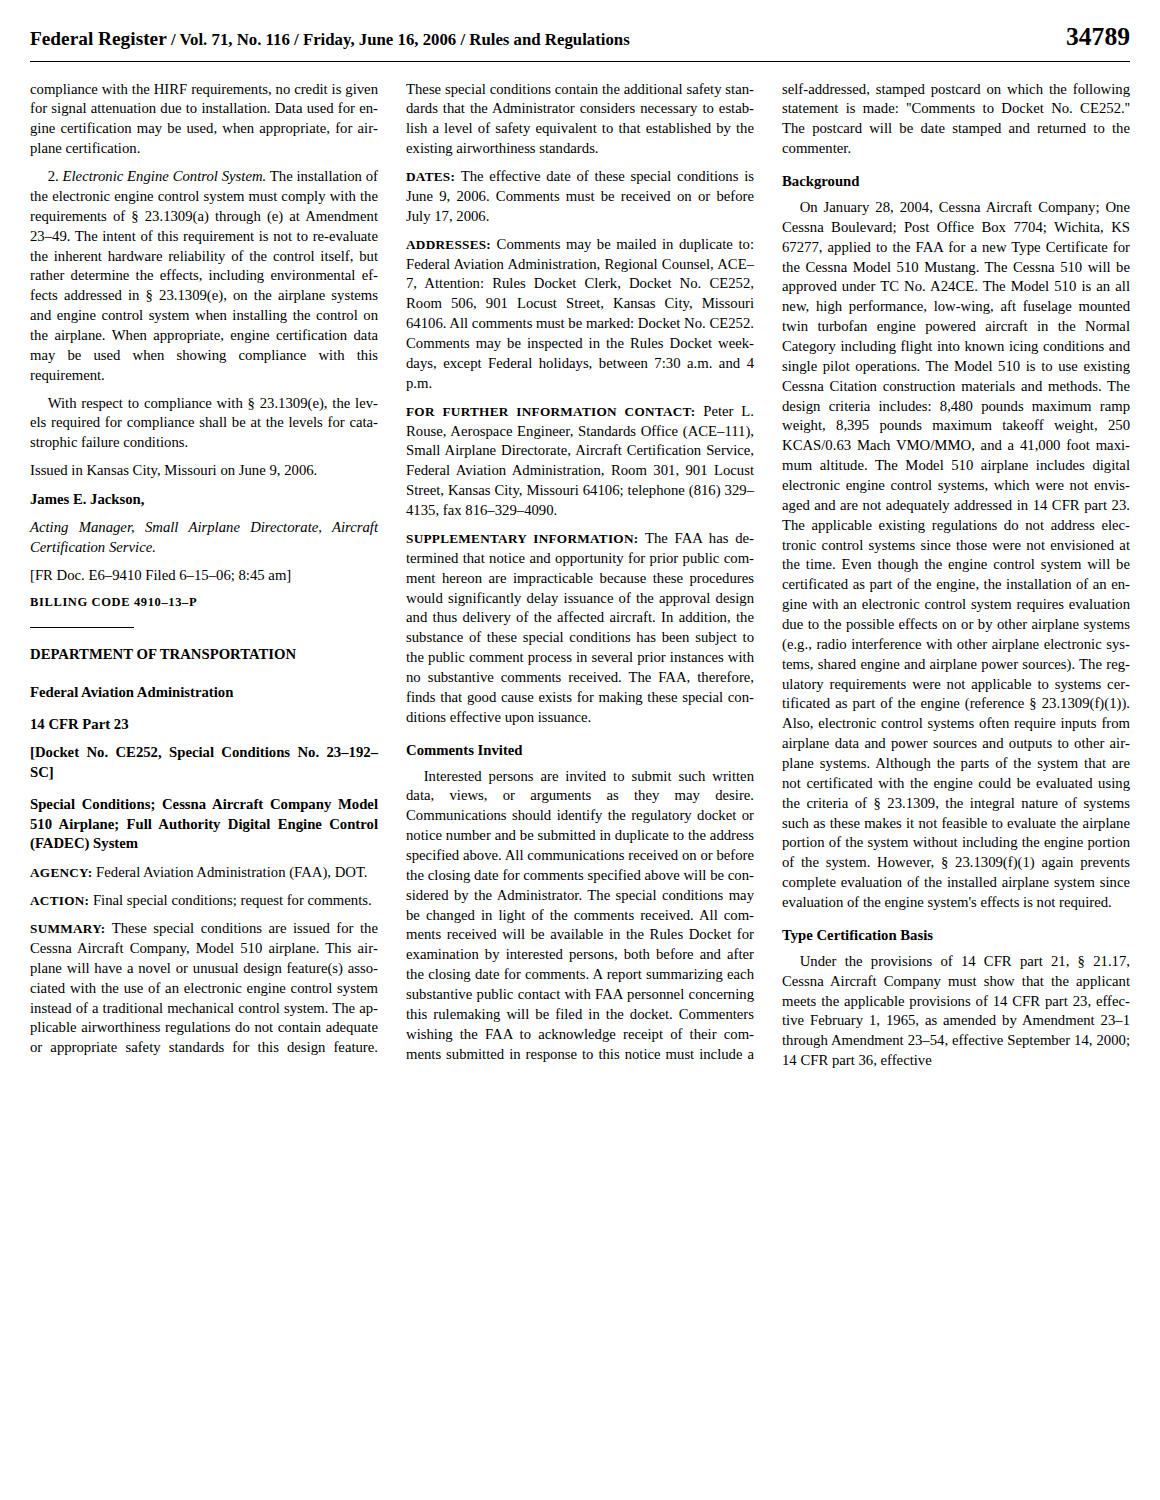Federal Register / Vol. 71, No. 116 / Friday, June 16, 2006 / Rules and Regulations
34789
compliance with the HIRF requirements, no credit is given for signal attenuation due to installation. Data used for engine certification may be used, when appropriate, for airplane certification.
2. Electronic Engine Control System. The installation of the electronic engine control system must comply with the requirements of § 23.1309(a) through (e) at Amendment 23–49. The intent of this requirement is not to re-evaluate the inherent hardware reliability of the control itself, but rather determine the effects, including environmental effects addressed in § 23.1309(e), on the airplane systems and engine control system when installing the control on the airplane. When appropriate, engine certification data may be used when showing compliance with this requirement.
With respect to compliance with § 23.1309(e), the levels required for compliance shall be at the levels for catastrophic failure conditions.
Issued in Kansas City, Missouri on June 9, 2006.
James E. Jackson,
Acting Manager, Small Airplane Directorate, Aircraft Certification Service.
[FR Doc. E6–9410 Filed 6–15–06; 8:45 am]
BILLING CODE 4910–13–P
DEPARTMENT OF TRANSPORTATION
Federal Aviation Administration
14 CFR Part 23
[Docket No. CE252, Special Conditions No. 23–192–SC]
Special Conditions; Cessna Aircraft Company Model 510 Airplane; Full Authority Digital Engine Control (FADEC) System
Agency: Federal Aviation Administration (FAA), DOT.
Action: Final special conditions; request for comments.
Summary: These special conditions are issued for the Cessna Aircraft Company, Model 510 airplane. This airplane will have a novel or unusual design feature(s) associated with the use of an electronic engine control system instead of a traditional mechanical control system. The applicable airworthiness regulations do not contain adequate or appropriate safety standards for this design feature. These special conditions contain the additional safety standards that the Administrator considers necessary to establish a level of safety equivalent to that established by the existing airworthiness standards.
Dates: The effective date of these special conditions is June 9, 2006. Comments must be received on or before July 17, 2006.
Addresses: Comments may be mailed in duplicate to: Federal Aviation Administration, Regional Counsel, ACE–7, Attention: Rules Docket Clerk, Docket No. CE252, Room 506, 901 Locust Street, Kansas City, Missouri 64106. All comments must be marked: Docket No. CE252. Comments may be inspected in the Rules Docket weekdays, except Federal holidays, between 7:30 a.m. and 4 p.m.
For Further Information Contact: Peter L. Rouse, Aerospace Engineer, Standards Office (ACE–111), Small Airplane Directorate, Aircraft Certification Service, Federal Aviation Administration, Room 301, 901 Locust Street, Kansas City, Missouri 64106; telephone (816) 329–4135, fax 816–329–4090.
Supplementary Information: The FAA has determined that notice and opportunity for prior public comment hereon are impracticable because these procedures would significantly delay issuance of the approval design and thus delivery of the affected aircraft. In addition, the substance of these special conditions has been subject to the public comment process in several prior instances with no substantive comments received. The FAA, therefore, finds that good cause exists for making these special conditions effective upon issuance.
Comments Invited
Interested persons are invited to submit such written data, views, or arguments as they may desire. Communications should identify the regulatory docket or notice number and be submitted in duplicate to the address specified above. All communications received on or before the closing date for comments specified above will be considered by the Administrator. The special conditions may be changed in light of the comments received. All comments received will be available in the Rules Docket for examination by interested persons, both before and after the closing date for comments. A report summarizing each substantive public contact with FAA personnel concerning this rulemaking will be filed in the docket. Commenters wishing the FAA to acknowledge receipt of their comments submitted in response to this notice must include a self-addressed, stamped postcard on which the following statement is made: ''Comments to Docket No. CE252.'' The postcard will be date stamped and returned to the commenter.
Background
On January 28, 2004, Cessna Aircraft Company; One Cessna Boulevard; Post Office Box 7704; Wichita, KS 67277, applied to the FAA for a new Type Certificate for the Cessna Model 510 Mustang. The Cessna 510 will be approved under TC No. A24CE. The Model 510 is an all new, high performance, low-wing, aft fuselage mounted twin turbofan engine powered aircraft in the Normal Category including flight into known icing conditions and single pilot operations. The Model 510 is to use existing Cessna Citation construction materials and methods. The design criteria includes: 8,480 pounds maximum ramp weight, 8,395 pounds maximum takeoff weight, 250 KCAS/0.63 Mach VMO/MMO, and a 41,000 foot maximum altitude. The Model 510 airplane includes digital electronic engine control systems, which were not envisaged and are not adequately addressed in 14 CFR part 23. The applicable existing regulations do not address electronic control systems since those were not envisioned at the time. Even though the engine control system will be certificated as part of the engine, the installation of an engine with an electronic control system requires evaluation due to the possible effects on or by other airplane systems (e.g., radio interference with other airplane electronic systems, shared engine and airplane power sources). The regulatory requirements were not applicable to systems certificated as part of the engine (reference § 23.1309(f)(1)). Also, electronic control systems often require inputs from airplane data and power sources and outputs to other airplane systems. Although the parts of the system that are not certificated with the engine could be evaluated using the criteria of § 23.1309, the integral nature of systems such as these makes it not feasible to evaluate the airplane portion of the system without including the engine portion of the system. However, § 23.1309(f)(1) again prevents complete evaluation of the installed airplane system since evaluation of the engine system's effects is not required.
Type Certification Basis
Under the provisions of 14 CFR part 21, § 21.17, Cessna Aircraft Company must show that the applicant meets the applicable provisions of 14 CFR part 23, effective February 1, 1965, as amended by Amendment 23–1 through Amendment 23–54, effective September 14, 2000; 14 CFR part 36, effective